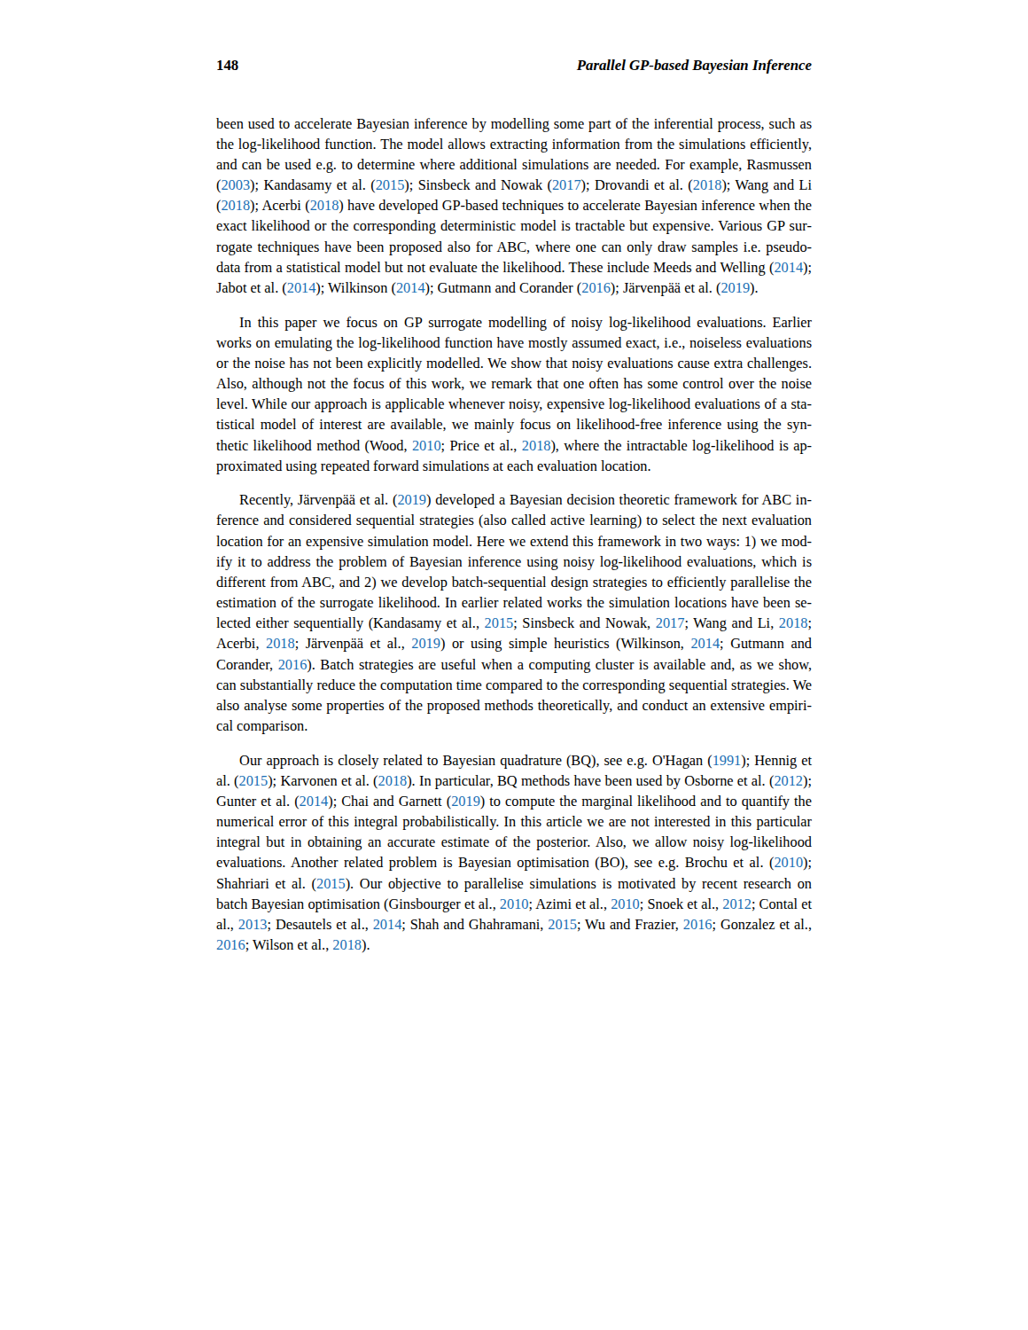148 Parallel GP-based Bayesian Inference
been used to accelerate Bayesian inference by modelling some part of the inferential process, such as the log-likelihood function. The model allows extracting information from the simulations efficiently, and can be used e.g. to determine where additional simulations are needed. For example, Rasmussen (2003); Kandasamy et al. (2015); Sinsbeck and Nowak (2017); Drovandi et al. (2018); Wang and Li (2018); Acerbi (2018) have developed GP-based techniques to accelerate Bayesian inference when the exact likelihood or the corresponding deterministic model is tractable but expensive. Various GP surrogate techniques have been proposed also for ABC, where one can only draw samples i.e. pseudo-data from a statistical model but not evaluate the likelihood. These include Meeds and Welling (2014); Jabot et al. (2014); Wilkinson (2014); Gutmann and Corander (2016); Järvenpää et al. (2019).
In this paper we focus on GP surrogate modelling of noisy log-likelihood evaluations. Earlier works on emulating the log-likelihood function have mostly assumed exact, i.e., noiseless evaluations or the noise has not been explicitly modelled. We show that noisy evaluations cause extra challenges. Also, although not the focus of this work, we remark that one often has some control over the noise level. While our approach is applicable whenever noisy, expensive log-likelihood evaluations of a statistical model of interest are available, we mainly focus on likelihood-free inference using the synthetic likelihood method (Wood, 2010; Price et al., 2018), where the intractable log-likelihood is approximated using repeated forward simulations at each evaluation location.
Recently, Järvenpää et al. (2019) developed a Bayesian decision theoretic framework for ABC inference and considered sequential strategies (also called active learning) to select the next evaluation location for an expensive simulation model. Here we extend this framework in two ways: 1) we modify it to address the problem of Bayesian inference using noisy log-likelihood evaluations, which is different from ABC, and 2) we develop batch-sequential design strategies to efficiently parallelise the estimation of the surrogate likelihood. In earlier related works the simulation locations have been selected either sequentially (Kandasamy et al., 2015; Sinsbeck and Nowak, 2017; Wang and Li, 2018; Acerbi, 2018; Järvenpää et al., 2019) or using simple heuristics (Wilkinson, 2014; Gutmann and Corander, 2016). Batch strategies are useful when a computing cluster is available and, as we show, can substantially reduce the computation time compared to the corresponding sequential strategies. We also analyse some properties of the proposed methods theoretically, and conduct an extensive empirical comparison.
Our approach is closely related to Bayesian quadrature (BQ), see e.g. O'Hagan (1991); Hennig et al. (2015); Karvonen et al. (2018). In particular, BQ methods have been used by Osborne et al. (2012); Gunter et al. (2014); Chai and Garnett (2019) to compute the marginal likelihood and to quantify the numerical error of this integral probabilistically. In this article we are not interested in this particular integral but in obtaining an accurate estimate of the posterior. Also, we allow noisy log-likelihood evaluations. Another related problem is Bayesian optimisation (BO), see e.g. Brochu et al. (2010); Shahriari et al. (2015). Our objective to parallelise simulations is motivated by recent research on batch Bayesian optimisation (Ginsbourger et al., 2010; Azimi et al., 2010; Snoek et al., 2012; Contal et al., 2013; Desautels et al., 2014; Shah and Ghahramani, 2015; Wu and Frazier, 2016; Gonzalez et al., 2016; Wilson et al., 2018).